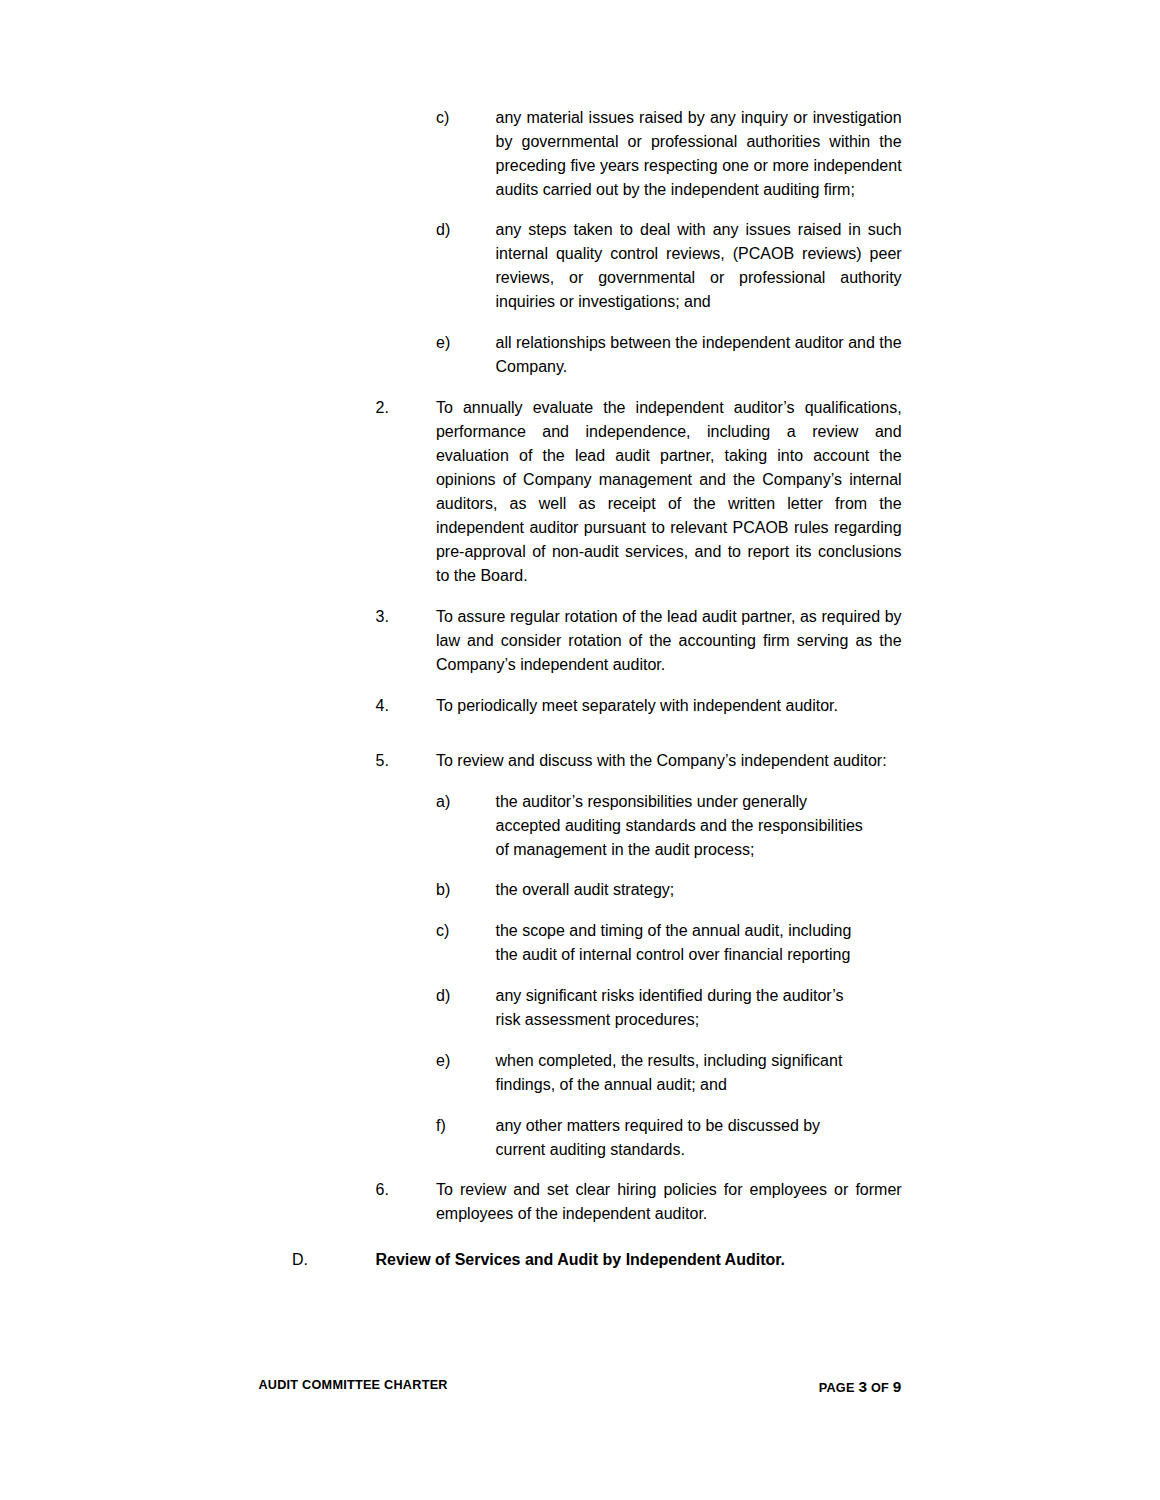c)
any material issues raised by any inquiry or investigation by governmental or professional authorities within the preceding five years respecting one or more independent audits carried out by the independent auditing firm;
d)
any steps taken to deal with any issues raised in such internal quality control reviews, (PCAOB reviews) peer reviews, or governmental or professional authority inquiries or investigations; and
e)
all relationships between the independent auditor and the Company.
2.
To annually evaluate the independent auditor’s qualifications, performance and independence, including a review and evaluation of the lead audit partner, taking into account the opinions of Company management and the Company’s internal auditors, as well as receipt of the written letter from the independent auditor pursuant to relevant PCAOB rules regarding pre-approval of non-audit services, and to report its conclusions to the Board.
3.
To assure regular rotation of the lead audit partner, as required by law and consider rotation of the accounting firm serving as the Company’s independent auditor.
4.
To periodically meet separately with independent auditor.
5.
To review and discuss with the Company’s independent auditor:
a)
the auditor’s responsibilities under generally accepted auditing standards and the responsibilities of management in the audit process;
b)
the overall audit strategy;
c)
the scope and timing of the annual audit, including the audit of internal control over financial reporting
d)
any significant risks identified during the auditor’s risk assessment procedures;
e)
when completed, the results, including significant findings, of the annual audit; and
f)
any other matters required to be discussed by current auditing standards.
6.
To review and set clear hiring policies for employees or former employees of the independent auditor.
D.
Review of Services and Audit by Independent Auditor.
Audit Committee Charter
Page 3 of 9